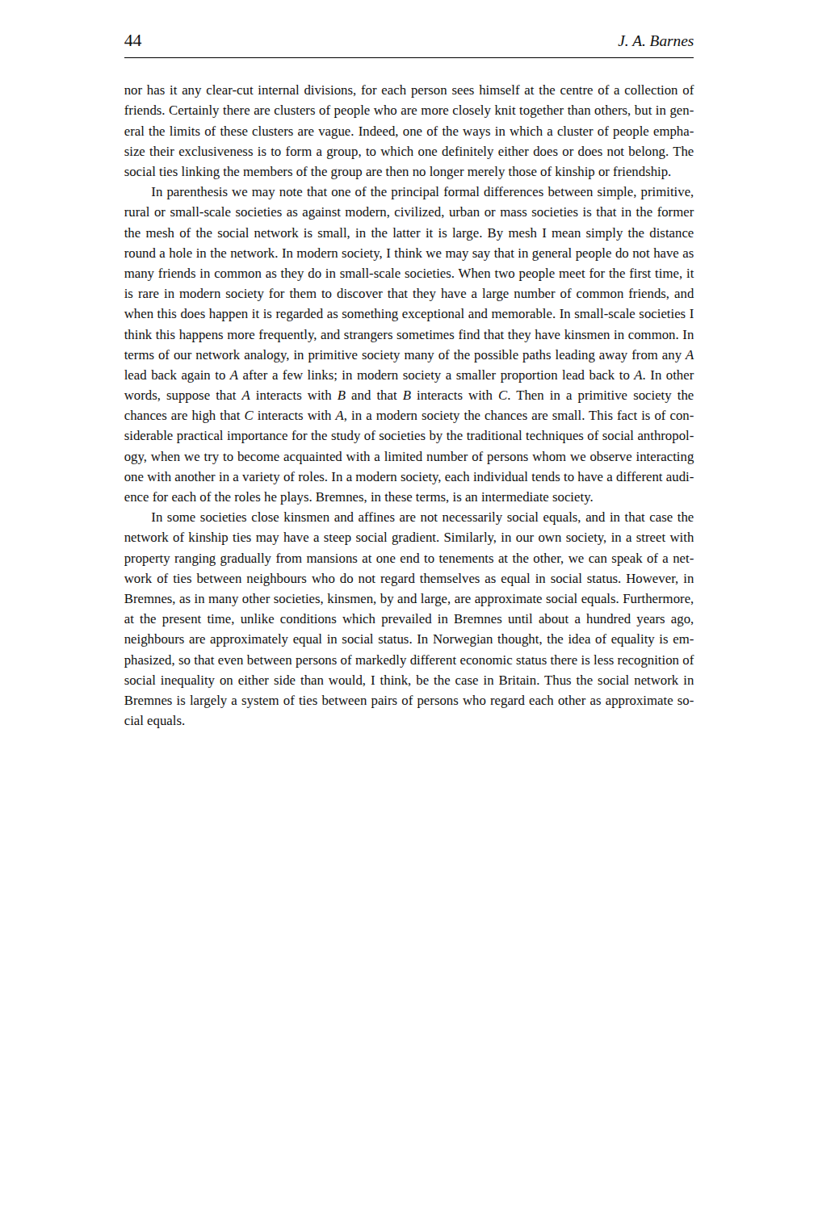44 J. A. Barnes
nor has it any clear-cut internal divisions, for each person sees himself at the centre of a collection of friends. Certainly there are clusters of people who are more closely knit together than others, but in general the limits of these clusters are vague. Indeed, one of the ways in which a cluster of people emphasize their exclusiveness is to form a group, to which one definitely either does or does not belong. The social ties linking the members of the group are then no longer merely those of kinship or friendship.
In parenthesis we may note that one of the principal formal differences between simple, primitive, rural or small-scale societies as against modern, civilized, urban or mass societies is that in the former the mesh of the social network is small, in the latter it is large. By mesh I mean simply the distance round a hole in the network. In modern society, I think we may say that in general people do not have as many friends in common as they do in small-scale societies. When two people meet for the first time, it is rare in modern society for them to discover that they have a large number of common friends, and when this does happen it is regarded as something exceptional and memorable. In small-scale societies I think this happens more frequently, and strangers sometimes find that they have kinsmen in common. In terms of our network analogy, in primitive society many of the possible paths leading away from any A lead back again to A after a few links; in modern society a smaller proportion lead back to A. In other words, suppose that A interacts with B and that B interacts with C. Then in a primitive society the chances are high that C interacts with A, in a modern society the chances are small. This fact is of considerable practical importance for the study of societies by the traditional techniques of social anthropology, when we try to become acquainted with a limited number of persons whom we observe interacting one with another in a variety of roles. In a modern society, each individual tends to have a different audience for each of the roles he plays. Bremnes, in these terms, is an intermediate society.
In some societies close kinsmen and affines are not necessarily social equals, and in that case the network of kinship ties may have a steep social gradient. Similarly, in our own society, in a street with property ranging gradually from mansions at one end to tenements at the other, we can speak of a network of ties between neighbours who do not regard themselves as equal in social status. However, in Bremnes, as in many other societies, kinsmen, by and large, are approximate social equals. Furthermore, at the present time, unlike conditions which prevailed in Bremnes until about a hundred years ago, neighbours are approximately equal in social status. In Norwegian thought, the idea of equality is emphasized, so that even between persons of markedly different economic status there is less recognition of social inequality on either side than would, I think, be the case in Britain. Thus the social network in Bremnes is largely a system of ties between pairs of persons who regard each other as approximate social equals.